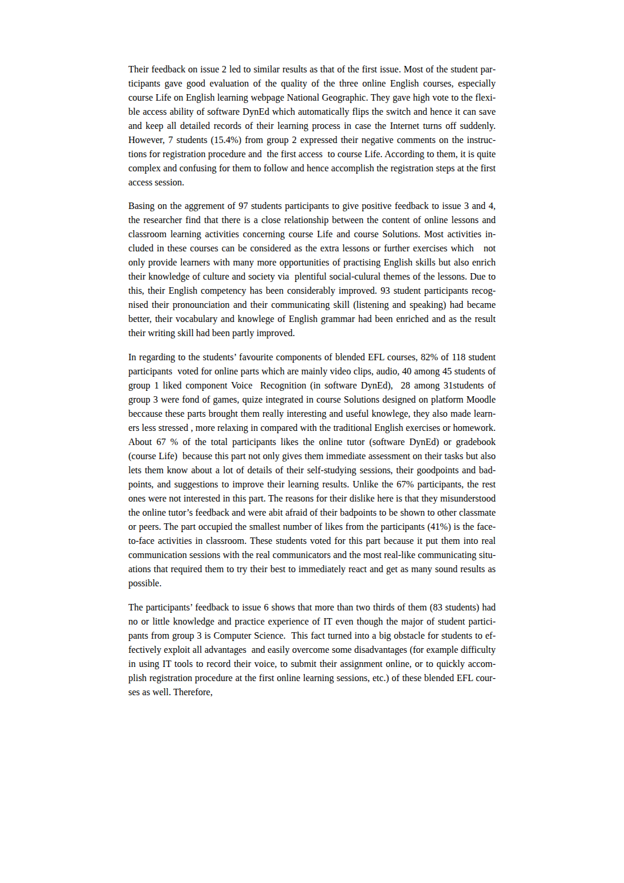Their feedback on issue 2 led to similar results as that of the first issue. Most of the student participants gave good evaluation of the quality of the three online English courses, especially course Life on English learning webpage National Geographic. They gave high vote to the flexible access ability of software DynEd which automatically flips the switch and hence it can save and keep all detailed records of their learning process in case the Internet turns off suddenly. However, 7 students (15.4%) from group 2 expressed their negative comments on the instructions for registration procedure and the first access to course Life. According to them, it is quite complex and confusing for them to follow and hence accomplish the registration steps at the first access session.
Basing on the aggrement of 97 students participants to give positive feedback to issue 3 and 4, the researcher find that there is a close relationship between the content of online lessons and classroom learning activities concerning course Life and course Solutions. Most activities included in these courses can be considered as the extra lessons or further exercises which not only provide learners with many more opportunities of practising English skills but also enrich their knowledge of culture and society via plentiful social-culural themes of the lessons. Due to this, their English competency has been considerably improved. 93 student participants recognised their pronounciation and their communicating skill (listening and speaking) had became better, their vocabulary and knowlege of English grammar had been enriched and as the result their writing skill had been partly improved.
In regarding to the students’ favourite components of blended EFL courses, 82% of 118 student participants voted for online parts which are mainly video clips, audio, 40 among 45 students of group 1 liked component Voice Recognition (in software DynEd), 28 among 31students of group 3 were fond of games, quize integrated in course Solutions designed on platform Moodle beccause these parts brought them really interesting and useful knowlege, they also made learners less stressed , more relaxing in compared with the traditional English exercises or homework. About 67 % of the total participants likes the online tutor (software DynEd) or gradebook (course Life) because this part not only gives them immediate assessment on their tasks but also lets them know about a lot of details of their self-studying sessions, their goodpoints and badpoints, and suggestions to improve their learning results. Unlike the 67% participants, the rest ones were not interested in this part. The reasons for their dislike here is that they misunderstood the online tutor’s feedback and were abit afraid of their badpoints to be shown to other classmate or peers. The part occupied the smallest number of likes from the participants (41%) is the face-to-face activities in classroom. These students voted for this part because it put them into real communication sessions with the real communicators and the most real-like communicating situations that required them to try their best to immediately react and get as many sound results as possible.
The participants’ feedback to issue 6 shows that more than two thirds of them (83 students) had no or little knowledge and practice experience of IT even though the major of student participants from group 3 is Computer Science. This fact turned into a big obstacle for students to effectively exploit all advantages and easily overcome some disadvantages (for example difficulty in using IT tools to record their voice, to submit their assignment online, or to quickly accomplish registration procedure at the first online learning sessions, etc.) of these blended EFL courses as well. Therefore,